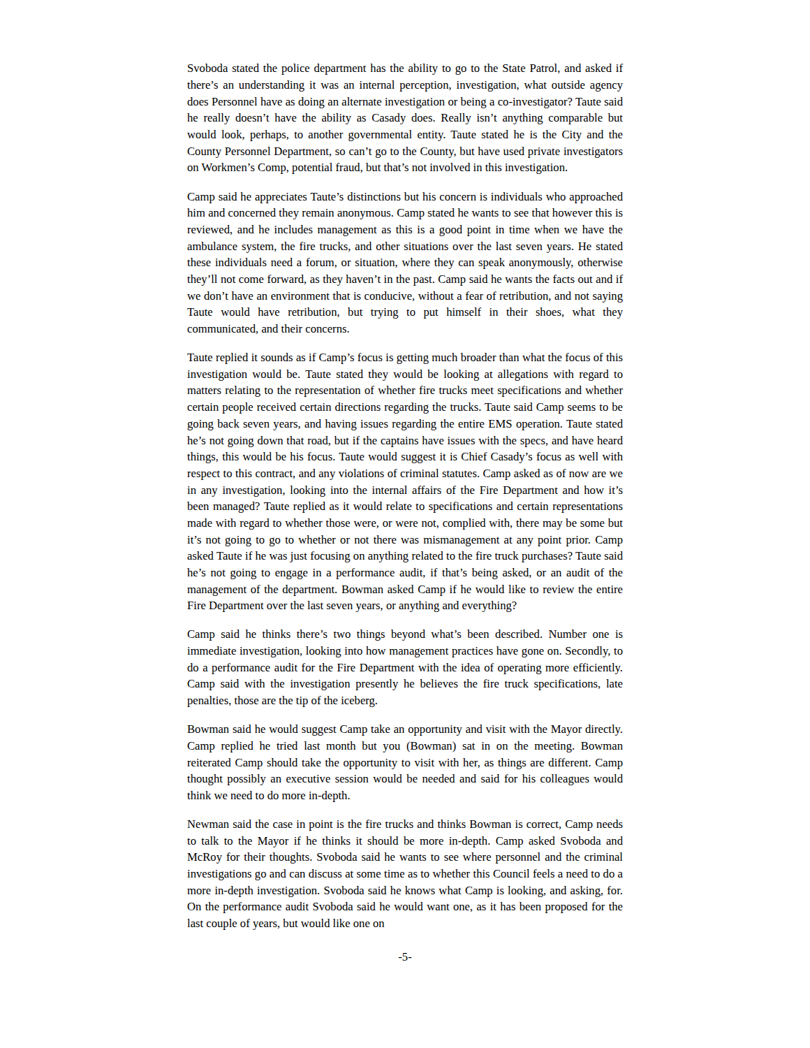Svoboda stated the police department has the ability to go to the State Patrol, and asked if there’s an understanding it was an internal perception, investigation, what outside agency does Personnel have as doing an alternate investigation or being a co-investigator? Taute said he really doesn’t have the ability as Casady does. Really isn’t anything comparable but would look, perhaps, to another governmental entity. Taute stated he is the City and the County Personnel Department, so can’t go to the County, but have used private investigators on Workmen’s Comp, potential fraud, but that’s not involved in this investigation.
Camp said he appreciates Taute’s distinctions but his concern is individuals who approached him and concerned they remain anonymous. Camp stated he wants to see that however this is reviewed, and he includes management as this is a good point in time when we have the ambulance system, the fire trucks, and other situations over the last seven years. He stated these individuals need a forum, or situation, where they can speak anonymously, otherwise they’ll not come forward, as they haven’t in the past. Camp said he wants the facts out and if we don’t have an environment that is conducive, without a fear of retribution, and not saying Taute would have retribution, but trying to put himself in their shoes, what they communicated, and their concerns.
Taute replied it sounds as if Camp’s focus is getting much broader than what the focus of this investigation would be. Taute stated they would be looking at allegations with regard to matters relating to the representation of whether fire trucks meet specifications and whether certain people received certain directions regarding the trucks. Taute said Camp seems to be going back seven years, and having issues regarding the entire EMS operation. Taute stated he’s not going down that road, but if the captains have issues with the specs, and have heard things, this would be his focus. Taute would suggest it is Chief Casady’s focus as well with respect to this contract, and any violations of criminal statutes. Camp asked as of now are we in any investigation, looking into the internal affairs of the Fire Department and how it’s been managed? Taute replied as it would relate to specifications and certain representations made with regard to whether those were, or were not, complied with, there may be some but it’s not going to go to whether or not there was mismanagement at any point prior. Camp asked Taute if he was just focusing on anything related to the fire truck purchases? Taute said he’s not going to engage in a performance audit, if that’s being asked, or an audit of the management of the department. Bowman asked Camp if he would like to review the entire Fire Department over the last seven years, or anything and everything?
Camp said he thinks there’s two things beyond what’s been described. Number one is immediate investigation, looking into how management practices have gone on. Secondly, to do a performance audit for the Fire Department with the idea of operating more efficiently. Camp said with the investigation presently he believes the fire truck specifications, late penalties, those are the tip of the iceberg.
Bowman said he would suggest Camp take an opportunity and visit with the Mayor directly. Camp replied he tried last month but you (Bowman) sat in on the meeting. Bowman reiterated Camp should take the opportunity to visit with her, as things are different. Camp thought possibly an executive session would be needed and said for his colleagues would think we need to do more in-depth.
Newman said the case in point is the fire trucks and thinks Bowman is correct, Camp needs to talk to the Mayor if he thinks it should be more in-depth. Camp asked Svoboda and McRoy for their thoughts. Svoboda said he wants to see where personnel and the criminal investigations go and can discuss at some time as to whether this Council feels a need to do a more in-depth investigation. Svoboda said he knows what Camp is looking, and asking, for. On the performance audit Svoboda said he would want one, as it has been proposed for the last couple of years, but would like one on
-5-